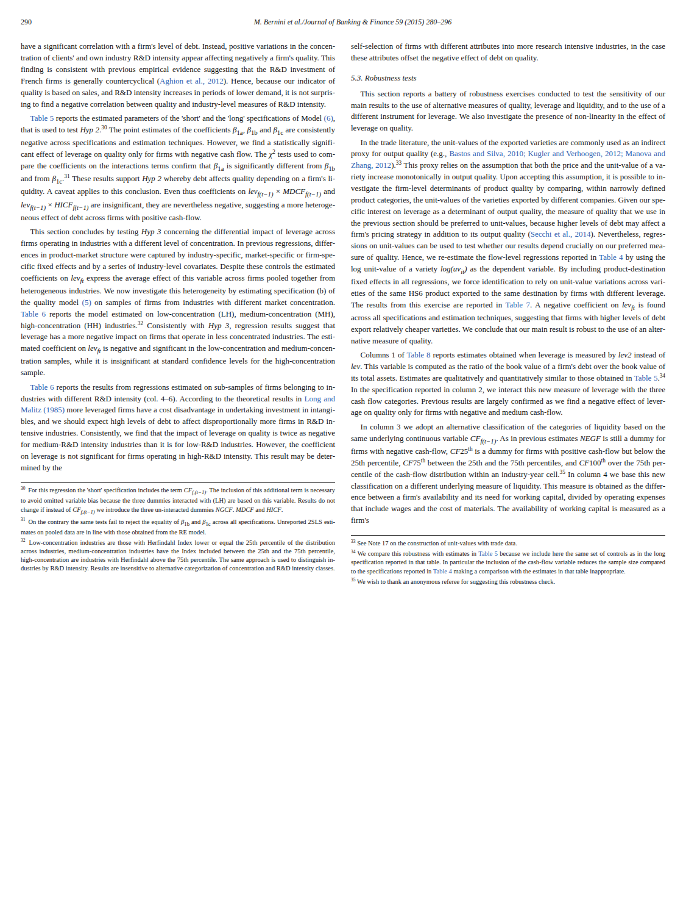290 M. Bernini et al./Journal of Banking & Finance 59 (2015) 280–296
have a significant correlation with a firm's level of debt. Instead, positive variations in the concentration of clients' and own industry R&D intensity appear affecting negatively a firm's quality. This finding is consistent with previous empirical evidence suggesting that the R&D investment of French firms is generally countercyclical (Aghion et al., 2012). Hence, because our indicator of quality is based on sales, and R&D intensity increases in periods of lower demand, it is not surprising to find a negative correlation between quality and industry-level measures of R&D intensity.
Table 5 reports the estimated parameters of the 'short' and the 'long' specifications of Model (6), that is used to test Hyp 2.30 The point estimates of the coefficients β1a, β1b and β1c are consistently negative across specifications and estimation techniques. However, we find a statistically significant effect of leverage on quality only for firms with negative cash flow. The χ2 tests used to compare the coefficients on the interactions terms confirm that β1a is significantly different from β1b and from β1c.31 These results support Hyp 2 whereby debt affects quality depending on a firm's liquidity. A caveat applies to this conclusion. Even thus coefficients on levf(t−1) × MDCFf(t−1) and levf(t−1) × HICFf(t−1) are insignificant, they are nevertheless negative, suggesting a more heterogeneous effect of debt across firms with positive cash-flow.
This section concludes by testing Hyp 3 concerning the differential impact of leverage across firms operating in industries with a different level of concentration. In previous regressions, differences in product-market structure were captured by industry-specific, market-specific or firm-specific fixed effects and by a series of industry-level covariates. Despite these controls the estimated coefficients on levft express the average effect of this variable across firms pooled together from heterogeneous industries. We now investigate this heterogeneity by estimating specification (b) of the quality model (5) on samples of firms from industries with different market concentration. Table 6 reports the model estimated on low-concentration (LH), medium-concentration (MH), high-concentration (HH) industries.32 Consistently with Hyp 3, regression results suggest that leverage has a more negative impact on firms that operate in less concentrated industries. The estimated coefficient on levft is negative and significant in the low-concentration and medium-concentration samples, while it is insignificant at standard confidence levels for the high-concentration sample.
Table 6 reports the results from regressions estimated on sub-samples of firms belonging to industries with different R&D intensity (col. 4–6). According to the theoretical results in Long and Malitz (1985) more leveraged firms have a cost disadvantage in undertaking investment in intangibles, and we should expect high levels of debt to affect disproportionally more firms in R&D intensive industries. Consistently, we find that the impact of leverage on quality is twice as negative for medium-R&D intensity industries than it is for low-R&D industries. However, the coefficient on leverage is not significant for firms operating in high-R&D intensity. This result may be determined by the
30 For this regression the 'short' specification includes the term CFf,(t−1). The inclusion of this additional term is necessary to avoid omitted variable bias because the three dummies interacted with (LH) are based on this variable. Results do not change if instead of CFf,(t−1) we introduce the three un-interacted dummies NGCF. MDCF and HICF.
31 On the contrary the same tests fail to reject the equality of β1b and β1c across all specifications. Unreported 2SLS estimates on pooled data are in line with those obtained from the RE model.
32 Low-concentration industries are those with Herfindahl Index lower or equal the 25th percentile of the distribution across industries, medium-concentration industries have the Index included between the 25th and the 75th percentile, high-concentration are industries with Herfindahl above the 75th percentile. The same approach is used to distinguish industries by R&D intensity. Results are insensitive to alternative categorization of concentration and R&D intensity classes.
self-selection of firms with different attributes into more research intensive industries, in the case these attributes offset the negative effect of debt on quality.
5.3. Robustness tests
This section reports a battery of robustness exercises conducted to test the sensitivity of our main results to the use of alternative measures of quality, leverage and liquidity, and to the use of a different instrument for leverage. We also investigate the presence of non-linearity in the effect of leverage on quality.
In the trade literature, the unit-values of the exported varieties are commonly used as an indirect proxy for output quality (e.g., Bastos and Silva, 2010; Kugler and Verhoogen, 2012; Manova and Zhang, 2012).33 This proxy relies on the assumption that both the price and the unit-value of a variety increase monotonically in output quality. Upon accepting this assumption, it is possible to investigate the firm-level determinants of product quality by comparing, within narrowly defined product categories, the unit-values of the varieties exported by different companies. Given our specific interest on leverage as a determinant of output quality, the measure of quality that we use in the previous section should be preferred to unit-values, because higher levels of debt may affect a firm's pricing strategy in addition to its output quality (Secchi et al., 2014). Nevertheless, regressions on unit-values can be used to test whether our results depend crucially on our preferred measure of quality. Hence, we re-estimate the flow-level regressions reported in Table 4 by using the log unit-value of a variety log(uvit) as the dependent variable. By including product-destination fixed effects in all regressions, we force identification to rely on unit-value variations across varieties of the same HS6 product exported to the same destination by firms with different leverage. The results from this exercise are reported in Table 7. A negative coefficient on levft is found across all specifications and estimation techniques, suggesting that firms with higher levels of debt export relatively cheaper varieties. We conclude that our main result is robust to the use of an alternative measure of quality.
Columns 1 of Table 8 reports estimates obtained when leverage is measured by lev2 instead of lev. This variable is computed as the ratio of the book value of a firm's debt over the book value of its total assets. Estimates are qualitatively and quantitatively similar to those obtained in Table 5.34 In the specification reported in column 2, we interact this new measure of leverage with the three cash flow categories. Previous results are largely confirmed as we find a negative effect of leverage on quality only for firms with negative and medium cash-flow.
In column 3 we adopt an alternative classification of the categories of liquidity based on the same underlying continuous variable CFf(t−1). As in previous estimates NEGF is still a dummy for firms with negative cash-flow, CF25th is a dummy for firms with positive cash-flow but below the 25th percentile, CF75th between the 25th and the 75th percentiles, and CF100th over the 75th percentile of the cash-flow distribution within an industry-year cell.35 In column 4 we base this new classification on a different underlying measure of liquidity. This measure is obtained as the difference between a firm's availability and its need for working capital, divided by operating expenses that include wages and the cost of materials. The availability of working capital is measured as a firm's
33 See Note 17 on the construction of unit-values with trade data.
34 We compare this robustness with estimates in Table 5 because we include here the same set of controls as in the long specification reported in that table. In particular the inclusion of the cash-flow variable reduces the sample size compared to the specifications reported in Table 4 making a comparison with the estimates in that table inappropriate.
35 We wish to thank an anonymous referee for suggesting this robustness check.